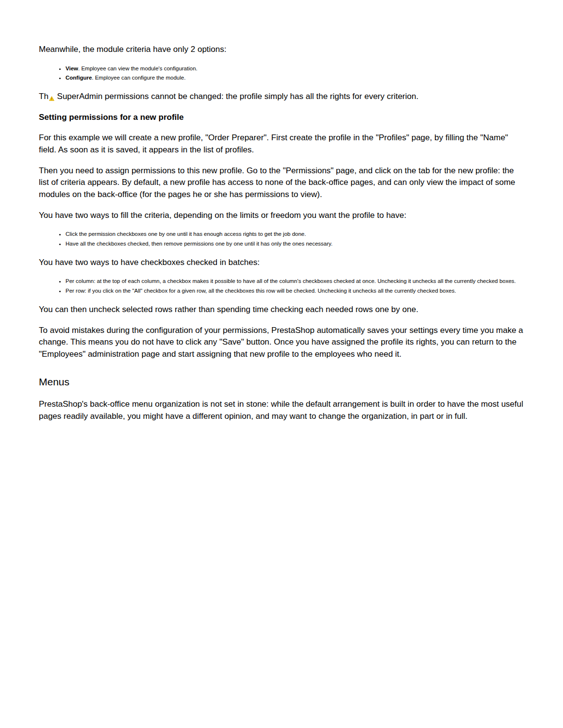Meanwhile, the module criteria have only 2 options:
View. Employee can view the module's configuration.
Configure. Employee can configure the module.
Th SuperAdmin permissions cannot be changed: the profile simply has all the rights for every criterion.
Setting permissions for a new profile
For this example we will create a new profile, "Order Preparer". First create the profile in the "Profiles" page, by filling the "Name" field. As soon as it is saved, it appears in the list of profiles.
Then you need to assign permissions to this new profile. Go to the "Permissions" page, and click on the tab for the new profile: the list of criteria appears. By default, a new profile has access to none of the back-office pages, and can only view the impact of some modules on the back-office (for the pages he or she has permissions to view).
You have two ways to fill the criteria, depending on the limits or freedom you want the profile to have:
Click the permission checkboxes one by one until it has enough access rights to get the job done.
Have all the checkboxes checked, then remove permissions one by one until it has only the ones necessary.
You have two ways to have checkboxes checked in batches:
Per column: at the top of each column, a checkbox makes it possible to have all of the column's checkboxes checked at once. Unchecking it unchecks all the currently checked boxes.
Per row: if you click on the "All" checkbox for a given row, all the checkboxes this row will be checked. Unchecking it unchecks all the currently checked boxes.
You can then uncheck selected rows rather than spending time checking each needed rows one by one.
To avoid mistakes during the configuration of your permissions, PrestaShop automatically saves your settings every time you make a change. This means you do not have to click any "Save" button. Once you have assigned the profile its rights, you can return to the "Employees" administration page and start assigning that new profile to the employees who need it.
Menus
PrestaShop's back-office menu organization is not set in stone: while the default arrangement is built in order to have the most useful pages readily available, you might have a different opinion, and may want to change the organization, in part or in full.